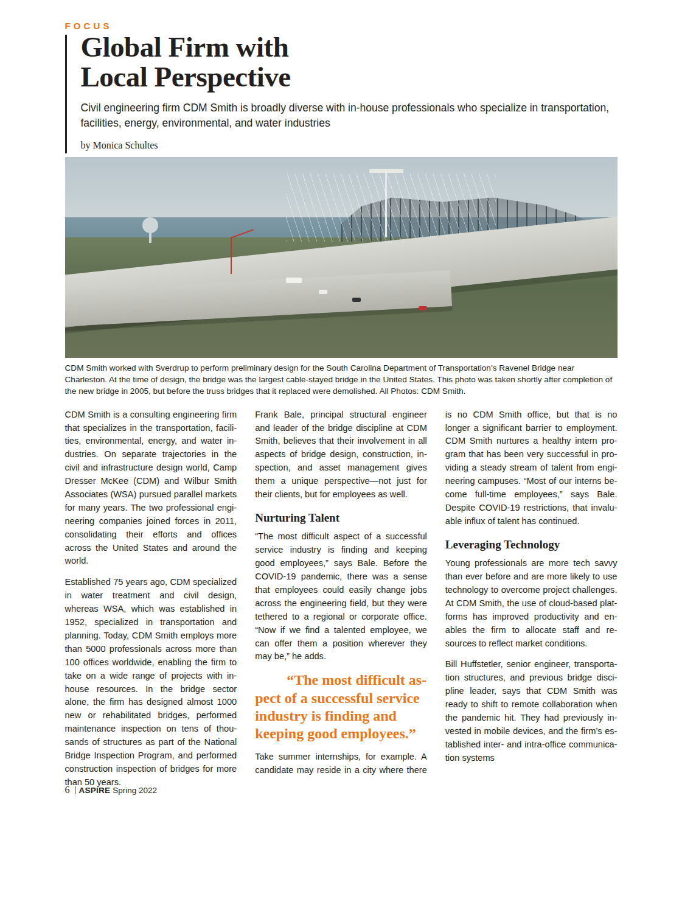Focus
Global Firm with
Local Perspective
Civil engineering firm CDM Smith is broadly diverse with in-house professionals who specialize in transportation, facilities, energy, environmental, and water industries
by Monica Schultes
CDM Smith worked with Sverdrup to perform preliminary design for the South Carolina Department of Transportation’s Ravenel Bridge near Charleston. At the time of design, the bridge was the largest cable-stayed bridge in the United States. This photo was taken shortly after completion of the new bridge in 2005, but before the truss bridges that it replaced were demolished. All Photos: CDM Smith.
CDM Smith is a consulting engineering firm that specializes in the transportation, facilities, environmental, energy, and water industries. On separate trajectories in the civil and infrastructure design world, Camp Dresser McKee (CDM) and Wilbur Smith Associates (WSA) pursued parallel markets for many years. The two professional engineering companies joined forces in 2011, consolidating their efforts and offices across the United States and around the world.
Established 75 years ago, CDM specialized in water treatment and civil design, whereas WSA, which was established in 1952, specialized in transportation and planning. Today, CDM Smith employs more than 5000 professionals across more than 100 offices worldwide, enabling the firm to take on a wide range of projects with in-house resources. In the bridge sector alone, the firm has designed almost 1000 new or rehabilitated bridges, performed maintenance inspection on tens of thousands of structures as part of the National Bridge Inspection Program, and performed construction inspection of bridges for more than 50 years.
Frank Bale, principal structural engineer and leader of the bridge discipline at CDM Smith, believes that their involvement in all aspects of bridge design, construction, inspection, and asset management gives them a unique perspective—not just for their clients, but for employees as well.
Nurturing Talent
“The most difficult aspect of a successful service industry is finding and keeping good employees,” says Bale. Before the COVID-19 pandemic, there was a sense that employees could easily change jobs across the engineering field, but they were tethered to a regional or corporate office. “Now if we find a talented employee, we can offer them a position wherever they may be,” he adds.
“The most difficult aspect of a successful service industry is finding and keeping good employees.”
Take summer internships, for example. A candidate may reside in a city where there is no CDM Smith office, but that is no longer a significant barrier to employment. CDM Smith nurtures a healthy intern program that has been very successful in providing a steady stream of talent from engineering campuses. “Most of our interns become full-time employees,” says Bale. Despite COVID-19 restrictions, that invaluable influx of talent has continued.
Leveraging Technology
Young professionals are more tech savvy than ever before and are more likely to use technology to overcome project challenges. At CDM Smith, the use of cloud-based platforms has improved productivity and enables the firm to allocate staff and resources to reflect market conditions.
Bill Huffstetler, senior engineer, transportation structures, and previous bridge discipline leader, says that CDM Smith was ready to shift to remote collaboration when the pandemic hit. They had previously invested in mobile devices, and the firm’s established inter- and intra-office communication systems
6 ASPIRE Spring 2022